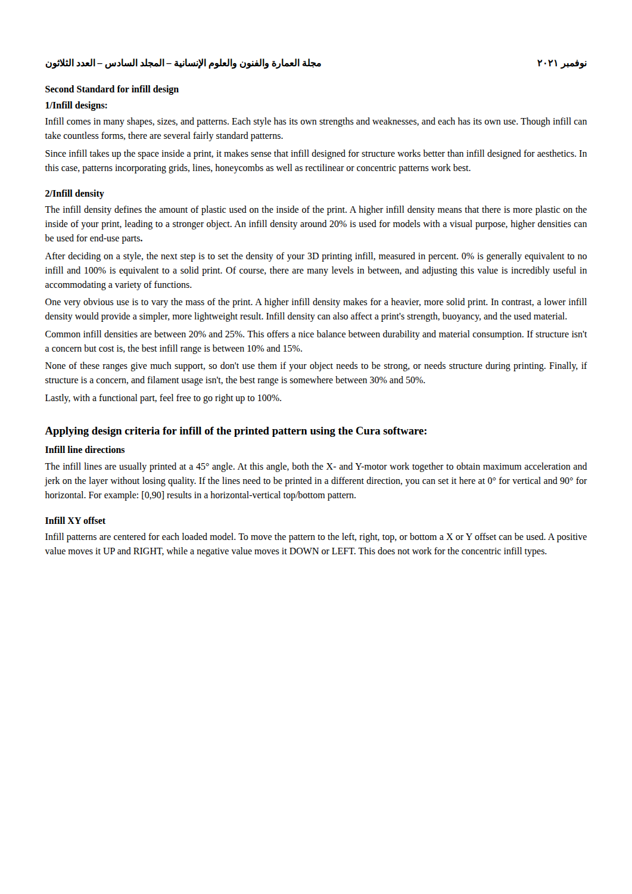نوفمبر ٢٠٢١
مجلة العمارة والفنون والعلوم الإنسانية – المجلد السادس – العدد الثلاثون
Second Standard for infill design
1/Infill designs:
Infill comes in many shapes, sizes, and patterns. Each style has its own strengths and weaknesses, and each has its own use. Though infill can take countless forms, there are several fairly standard patterns.
Since infill takes up the space inside a print, it makes sense that infill designed for structure works better than infill designed for aesthetics. In this case, patterns incorporating grids, lines, honeycombs as well as rectilinear or concentric patterns work best.
2/Infill density
The infill density defines the amount of plastic used on the inside of the print. A higher infill density means that there is more plastic on the inside of your print, leading to a stronger object. An infill density around 20% is used for models with a visual purpose, higher densities can be used for end-use parts.
After deciding on a style, the next step is to set the density of your 3D printing infill, measured in percent. 0% is generally equivalent to no infill and 100% is equivalent to a solid print. Of course, there are many levels in between, and adjusting this value is incredibly useful in accommodating a variety of functions.
One very obvious use is to vary the mass of the print. A higher infill density makes for a heavier, more solid print. In contrast, a lower infill density would provide a simpler, more lightweight result. Infill density can also affect a print's strength, buoyancy, and the used material.
Common infill densities are between 20% and 25%. This offers a nice balance between durability and material consumption. If structure isn't a concern but cost is, the best infill range is between 10% and 15%.
None of these ranges give much support, so don't use them if your object needs to be strong, or needs structure during printing. Finally, if structure is a concern, and filament usage isn't, the best range is somewhere between 30% and 50%.
Lastly, with a functional part, feel free to go right up to 100%.
Applying design criteria for infill of the printed pattern using the Cura software:
Infill line directions
The infill lines are usually printed at a 45° angle. At this angle, both the X- and Y-motor work together to obtain maximum acceleration and jerk on the layer without losing quality. If the lines need to be printed in a different direction, you can set it here at 0° for vertical and 90° for horizontal. For example: [0,90] results in a horizontal-vertical top/bottom pattern.
Infill XY offset
Infill patterns are centered for each loaded model. To move the pattern to the left, right, top, or bottom a X or Y offset can be used. A positive value moves it UP and RIGHT, while a negative value moves it DOWN or LEFT. This does not work for the concentric infill types.